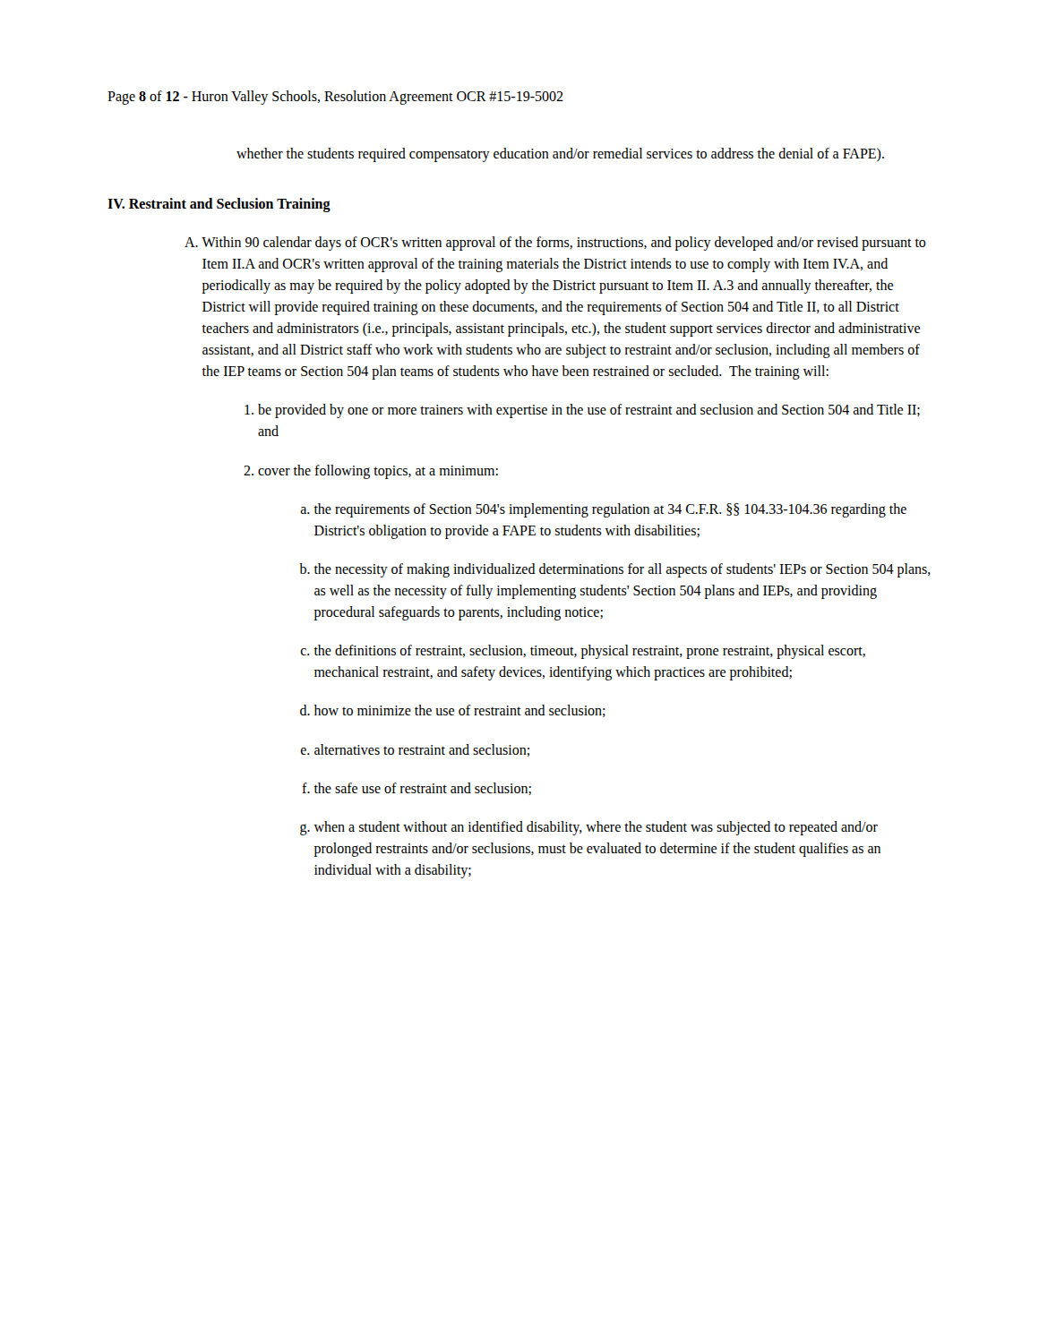Page 8 of 12 - Huron Valley Schools, Resolution Agreement OCR #15-19-5002
whether the students required compensatory education and/or remedial services to address the denial of a FAPE).
IV. Restraint and Seclusion Training
Within 90 calendar days of OCR's written approval of the forms, instructions, and policy developed and/or revised pursuant to Item II.A and OCR's written approval of the training materials the District intends to use to comply with Item IV.A, and periodically as may be required by the policy adopted by the District pursuant to Item II. A.3 and annually thereafter, the District will provide required training on these documents, and the requirements of Section 504 and Title II, to all District teachers and administrators (i.e., principals, assistant principals, etc.), the student support services director and administrative assistant, and all District staff who work with students who are subject to restraint and/or seclusion, including all members of the IEP teams or Section 504 plan teams of students who have been restrained or secluded. The training will:
be provided by one or more trainers with expertise in the use of restraint and seclusion and Section 504 and Title II; and
cover the following topics, at a minimum:
the requirements of Section 504's implementing regulation at 34 C.F.R. §§ 104.33-104.36 regarding the District's obligation to provide a FAPE to students with disabilities;
the necessity of making individualized determinations for all aspects of students' IEPs or Section 504 plans, as well as the necessity of fully implementing students' Section 504 plans and IEPs, and providing procedural safeguards to parents, including notice;
the definitions of restraint, seclusion, timeout, physical restraint, prone restraint, physical escort, mechanical restraint, and safety devices, identifying which practices are prohibited;
how to minimize the use of restraint and seclusion;
alternatives to restraint and seclusion;
the safe use of restraint and seclusion;
when a student without an identified disability, where the student was subjected to repeated and/or prolonged restraints and/or seclusions, must be evaluated to determine if the student qualifies as an individual with a disability;